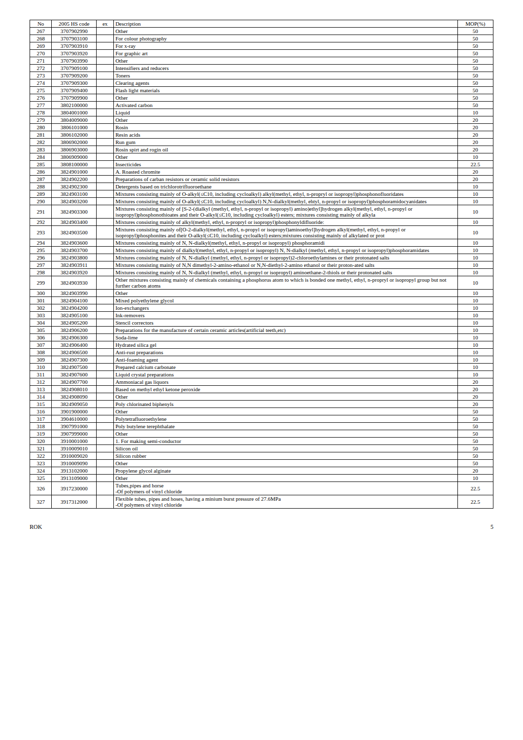| No | 2005 HS code | ex | Description | MOP(%) |
| --- | --- | --- | --- | --- |
| 267 | 3707902990 | | Other | 50 |
| 268 | 3707903100 | | For colour photography | 50 |
| 269 | 3707903910 | | For x-ray | 50 |
| 270 | 3707903920 | | For graphic art | 50 |
| 271 | 3707903990 | | Other | 50 |
| 272 | 3707909100 | | Intensifiers and reducers | 50 |
| 273 | 3707909200 | | Toners | 50 |
| 274 | 3707909300 | | Clearing agents | 50 |
| 275 | 3707909400 | | Flash light materials | 50 |
| 276 | 3707909900 | | Other | 50 |
| 277 | 3802100000 | | Activated carbon | 50 |
| 278 | 3804001000 | | Liquid | 10 |
| 279 | 3804009000 | | Other | 20 |
| 280 | 3806101000 | | Rosin | 20 |
| 281 | 3806102000 | | Resin acids | 20 |
| 282 | 3806902000 | | Run gum | 20 |
| 283 | 3806903000 | | Rosin spirt and rogin oil | 20 |
| 284 | 3806909000 | | Other | 10 |
| 285 | 3808100000 | | Insecticides | 22.5 |
| 286 | 3824901000 | | A. Roasted chromite | 20 |
| 287 | 3824902200 | | Preparations of carban resistors or ceramic solid resistors | 20 |
| 288 | 3824902300 | | Detergents based on trichlorotrifluoroethane | 10 |
| 289 | 3824903100 | | Mixtures consisting mainly of O-alkyl(≤C10, including cycloalkyl) alkyl(methyl, ethyl, n-propryl or isopropyl)phosphonofluoridates | 10 |
| 290 | 3824903200 | | Mixtures consisting mainly of O-alkyl(≤C10, including cycloalkyl) N,N-dialkyl(methyl, ehtyl, n-propyl or isopropyl)phosphoramidocyanidates | 10 |
| 291 | 3824903300 | | Mixtures consisting mainly of [S-2-(dialkyl (methyl, ethyl, n-propyl or isopropyl) amino)ethyl]hydrogen alkyl(methyl, ethyl, n-propyl or isopropyl)phosphonothioates and their O-alkyl(≤C10, including cycloalkyl) esters; mixtures consisting mainly of alkyla | 10 |
| 292 | 3824903400 | | Mixtures consisting mainly of alkyl(methyl, ethyl, n-propryl or isopropyl)phosphonyldifluoride: | 10 |
| 293 | 3824903500 | | Mixtures consisting mainly of[O-2-dialkyl(methyl, ethyl, n-propyl or isopropyl)aminoethyl]hydrogen alkyl(methyl, ethyl, n-propyl or isopropyl)phosphonites and their O-alkyl(≤C10, including cycloalkyl) esters;mixtures consisting mainly of alkylated or prot | 10 |
| 294 | 3824903600 | | Mixtures consisting mainly of N, N-dialkyl(methyl, ethyl, n-propyl or isopropyl) phosphoramidi | 10 |
| 295 | 3824903700 | | Mixtures consisting mainly of dialkyl(methyl, ethyl, n-propyl or isopropyl) N, N-dialkyl (methyl, ethyl, n-propyl or isopropyl)phosphoramidates | 10 |
| 296 | 3824903800 | | Mixtures consisting mainly of N, N-dialkyl (methyl, ethyl, n-propyl or isopropyl)2-chloroethylamines or their protonated salts | 10 |
| 297 | 3824903911 | | Mixtures consisting mainly of N,N dimethyl-2-amino-ethanol or N,N-diethyl-2-amino ethanol or their proton-ated salts | 10 |
| 298 | 3824903920 | | Mixtures consisting mainly of N, N-dialkyl (methyl, ethyl, n-propyl or isopropyl) aminoethane-2-thiols or their protonated salts | 10 |
| 299 | 3824903930 | | Other mixtures consisting mainly of chemicals containing a phosphorus atom to which is bonded one methyl, ethyl, n-propryl or isopropyl group but not further carbon atoms | 10 |
| 300 | 3824903990 | | Other | 10 |
| 301 | 3824904100 | | Mixed polyethylene glycol | 10 |
| 302 | 3824904200 | | Ion-exchangers | 10 |
| 303 | 3824905100 | | Ink-removers | 10 |
| 304 | 3824905200 | | Stencil correctors | 10 |
| 305 | 3824906200 | | Preparations for the manufacture of certain ceramic articles(artificial teeth,etc) | 10 |
| 306 | 3824906300 | | Soda-lime | 10 |
| 307 | 3824906400 | | Hydrated silica gel | 10 |
| 308 | 3824906500 | | Anti-rust preparations | 10 |
| 309 | 3824907300 | | Anti-foaming agent | 10 |
| 310 | 3824907500 | | Prepared calcium carbonate | 10 |
| 311 | 3824907600 | | Liquid crystal preparations | 10 |
| 312 | 3824907700 | | Ammoniacal gas liquors | 20 |
| 313 | 3824908010 | | Based on methyl ethyl ketone peroxide | 20 |
| 314 | 3824908090 | | Other | 20 |
| 315 | 3824909050 | | Poly chlorinated biphenyls | 20 |
| 316 | 3901900000 | | Other | 50 |
| 317 | 3904610000 | | Polytetrafluoroethylene | 50 |
| 318 | 3907991000 | | Poly butylene terephthalate | 50 |
| 319 | 3907999000 | | Other | 50 |
| 320 | 3910001000 | | 1. For making semi-conductor | 50 |
| 321 | 3910009010 | | Silicon oil | 50 |
| 322 | 3910009020 | | Silicon rubber | 50 |
| 323 | 3910009090 | | Other | 50 |
| 324 | 3913102000 | | Propylene glycol alginate | 20 |
| 325 | 3913109000 | | Other | 10 |
| 326 | 3917230000 | | Tubes,pipes and horse -Of polymers of vinyl chloride | 22.5 |
| 327 | 3917312000 | | Flexible tubes, pipes and hoses, having a minium burst pressure of 27.6MPa -Of polymers of vinyl chloride | 22.5 |
ROK 5